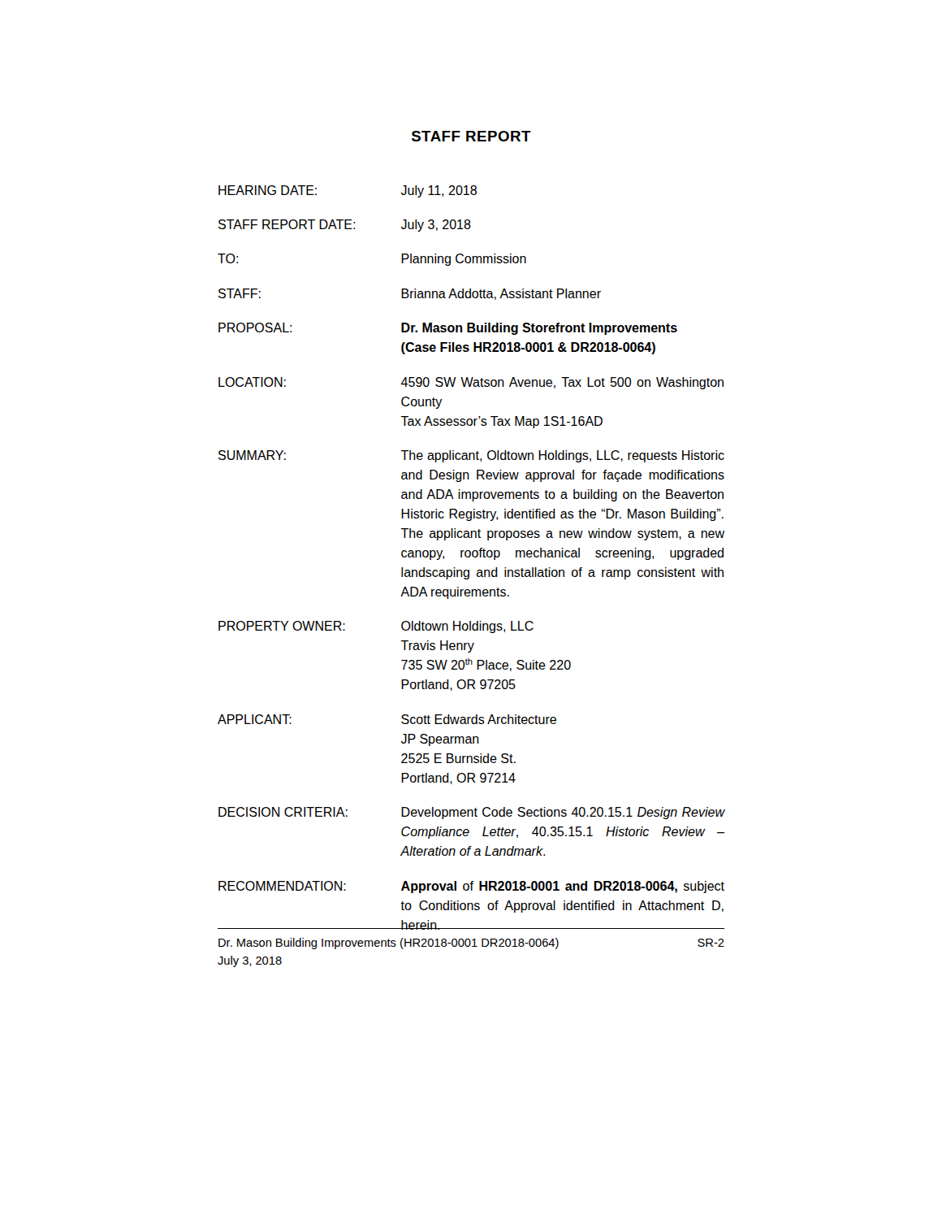STAFF REPORT
| HEARING DATE: | July 11, 2018 |
| STAFF REPORT DATE: | July 3, 2018 |
| TO: | Planning Commission |
| STAFF: | Brianna Addotta, Assistant Planner |
| PROPOSAL: | Dr. Mason Building Storefront Improvements (Case Files HR2018-0001 & DR2018-0064) |
| LOCATION: | 4590 SW Watson Avenue, Tax Lot 500 on Washington County Tax Assessor’s Tax Map 1S1-16AD |
| SUMMARY: | The applicant, Oldtown Holdings, LLC, requests Historic and Design Review approval for façade modifications and ADA improvements to a building on the Beaverton Historic Registry, identified as the “Dr. Mason Building”. The applicant proposes a new window system, a new canopy, rooftop mechanical screening, upgraded landscaping and installation of a ramp consistent with ADA requirements. |
| PROPERTY OWNER: | Oldtown Holdings, LLC Travis Henry 735 SW 20 th Place, Suite 220 Portland, OR 97205 |
| APPLICANT: | Scott Edwards Architecture JP Spearman 2525 E Burnside St. Portland, OR 97214 |
| DECISION CRITERIA: | Development Code Sections 40.20.15.1 Design Review Compliance Letter , 40.35.15.1 Historic Review – Alteration of a Landmark . |
| RECOMMENDATION: | Approval of HR2018-0001 and DR2018-0064, subject to Conditions of Approval identified in Attachment D, herein. |
Dr. Mason Building Improvements (HR2018-0001 DR2018-0064)
July 3, 2018
SR-2